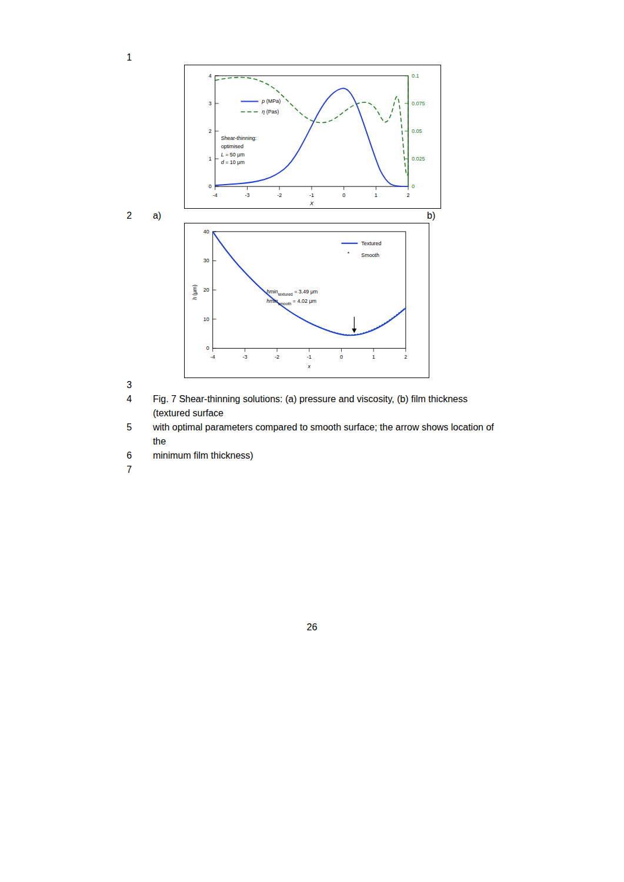1
0 1 2 3 4 0 0.025 0.05 0.075 0.1 -4 -3 -2 -1 0 1 2 X p (MPa) η (Pas) Shear-thinning: optimised L = 50 μm d = 10 μm
2
a) b)
0 10 20 30 40 h (μm) -4 -3 -2 -1 0 1 2 x Textured * Smooth hmintextured = 3.49 μm hminsmooth = 4.02 μm
3
4
Fig. 7 Shear-thinning solutions: (a) pressure and viscosity, (b) film thickness (textured surface
5
with optimal parameters compared to smooth surface; the arrow shows location of the
6
minimum film thickness)
7
26